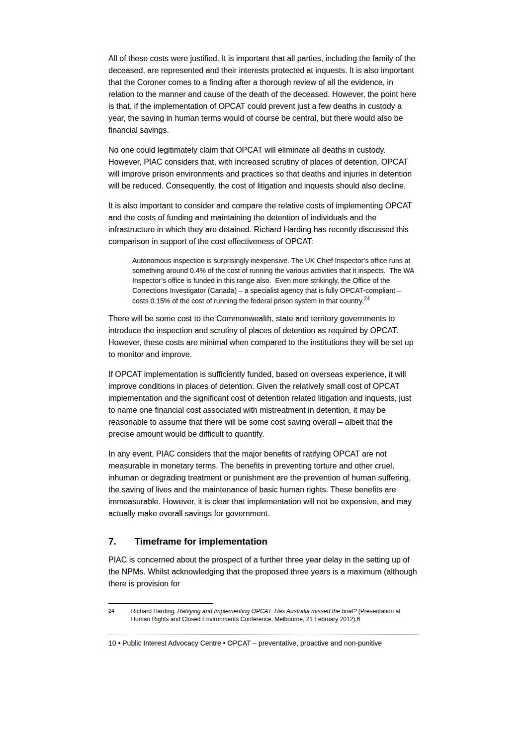All of these costs were justified. It is important that all parties, including the family of the deceased, are represented and their interests protected at inquests. It is also important that the Coroner comes to a finding after a thorough review of all the evidence, in relation to the manner and cause of the death of the deceased. However, the point here is that, if the implementation of OPCAT could prevent just a few deaths in custody a year, the saving in human terms would of course be central, but there would also be financial savings.
No one could legitimately claim that OPCAT will eliminate all deaths in custody. However, PIAC considers that, with increased scrutiny of places of detention, OPCAT will improve prison environments and practices so that deaths and injuries in detention will be reduced. Consequently, the cost of litigation and inquests should also decline.
It is also important to consider and compare the relative costs of implementing OPCAT and the costs of funding and maintaining the detention of individuals and the infrastructure in which they are detained. Richard Harding has recently discussed this comparison in support of the cost effectiveness of OPCAT:
Autonomous inspection is surprisingly inexpensive. The UK Chief Inspector’s office runs at something around 0.4% of the cost of running the various activities that it inspects. The WA Inspector’s office is funded in this range also. Even more strikingly, the Office of the Corrections Investigator (Canada) – a specialist agency that is fully OPCAT-compliant – costs 0.15% of the cost of running the federal prison system in that country.24
There will be some cost to the Commonwealth, state and territory governments to introduce the inspection and scrutiny of places of detention as required by OPCAT. However, these costs are minimal when compared to the institutions they will be set up to monitor and improve.
If OPCAT implementation is sufficiently funded, based on overseas experience, it will improve conditions in places of detention. Given the relatively small cost of OPCAT implementation and the significant cost of detention related litigation and inquests, just to name one financial cost associated with mistreatment in detention, it may be reasonable to assume that there will be some cost saving overall – albeit that the precise amount would be difficult to quantify.
In any event, PIAC considers that the major benefits of ratifying OPCAT are not measurable in monetary terms. The benefits in preventing torture and other cruel, inhuman or degrading treatment or punishment are the prevention of human suffering, the saving of lives and the maintenance of basic human rights. These benefits are immeasurable. However, it is clear that implementation will not be expensive, and may actually make overall savings for government.
7. Timeframe for implementation
PIAC is concerned about the prospect of a further three year delay in the setting up of the NPMs. Whilst acknowledging that the proposed three years is a maximum (although there is provision for
24
Richard Harding, Ratifying and Implementing OPCAT: Has Australia missed the boat? (Presentation at Human Rights and Closed Environments Conference, Melbourne, 21 February 2012),6
10 • Public Interest Advocacy Centre • OPCAT – preventative, proactive and non-punitive